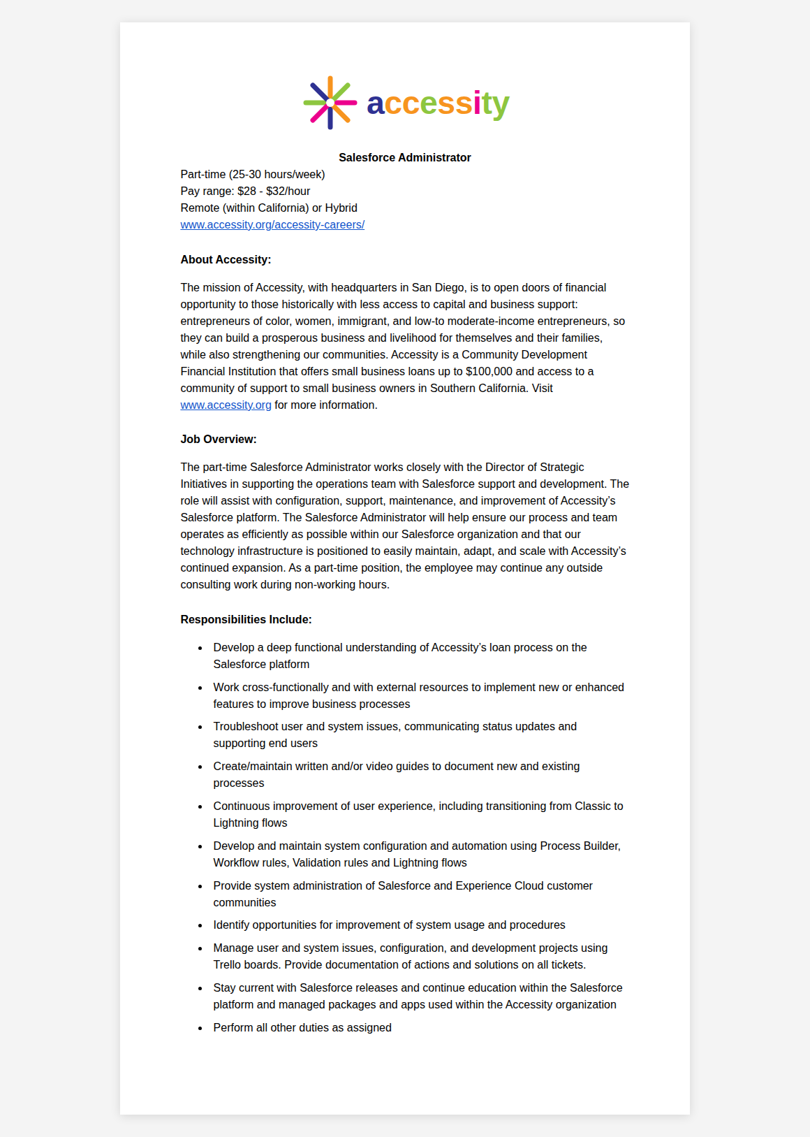accessity
Salesforce Administrator
Part-time (25-30 hours/week)
Pay range: $28 - $32/hour
Remote (within California) or Hybrid
www.accessity.org/accessity-careers/
About Accessity:
The mission of Accessity, with headquarters in San Diego, is to open doors of financial opportunity to those historically with less access to capital and business support: entrepreneurs of color, women, immigrant, and low-to moderate-income entrepreneurs, so they can build a prosperous business and livelihood for themselves and their families, while also strengthening our communities. Accessity is a Community Development Financial Institution that offers small business loans up to $100,000 and access to a community of support to small business owners in Southern California. Visit www.accessity.org for more information.
Job Overview:
The part-time Salesforce Administrator works closely with the Director of Strategic Initiatives in supporting the operations team with Salesforce support and development. The role will assist with configuration, support, maintenance, and improvement of Accessity’s Salesforce platform. The Salesforce Administrator will help ensure our process and team operates as efficiently as possible within our Salesforce organization and that our technology infrastructure is positioned to easily maintain, adapt, and scale with Accessity’s continued expansion. As a part-time position, the employee may continue any outside consulting work during non-working hours.
Responsibilities Include:
Develop a deep functional understanding of Accessity’s loan process on the Salesforce platform
Work cross-functionally and with external resources to implement new or enhanced features to improve business processes
Troubleshoot user and system issues, communicating status updates and supporting end users
Create/maintain written and/or video guides to document new and existing processes
Continuous improvement of user experience, including transitioning from Classic to Lightning flows
Develop and maintain system configuration and automation using Process Builder, Workflow rules, Validation rules and Lightning flows
Provide system administration of Salesforce and Experience Cloud customer communities
Identify opportunities for improvement of system usage and procedures
Manage user and system issues, configuration, and development projects using Trello boards. Provide documentation of actions and solutions on all tickets.
Stay current with Salesforce releases and continue education within the Salesforce platform and managed packages and apps used within the Accessity organization
Perform all other duties as assigned